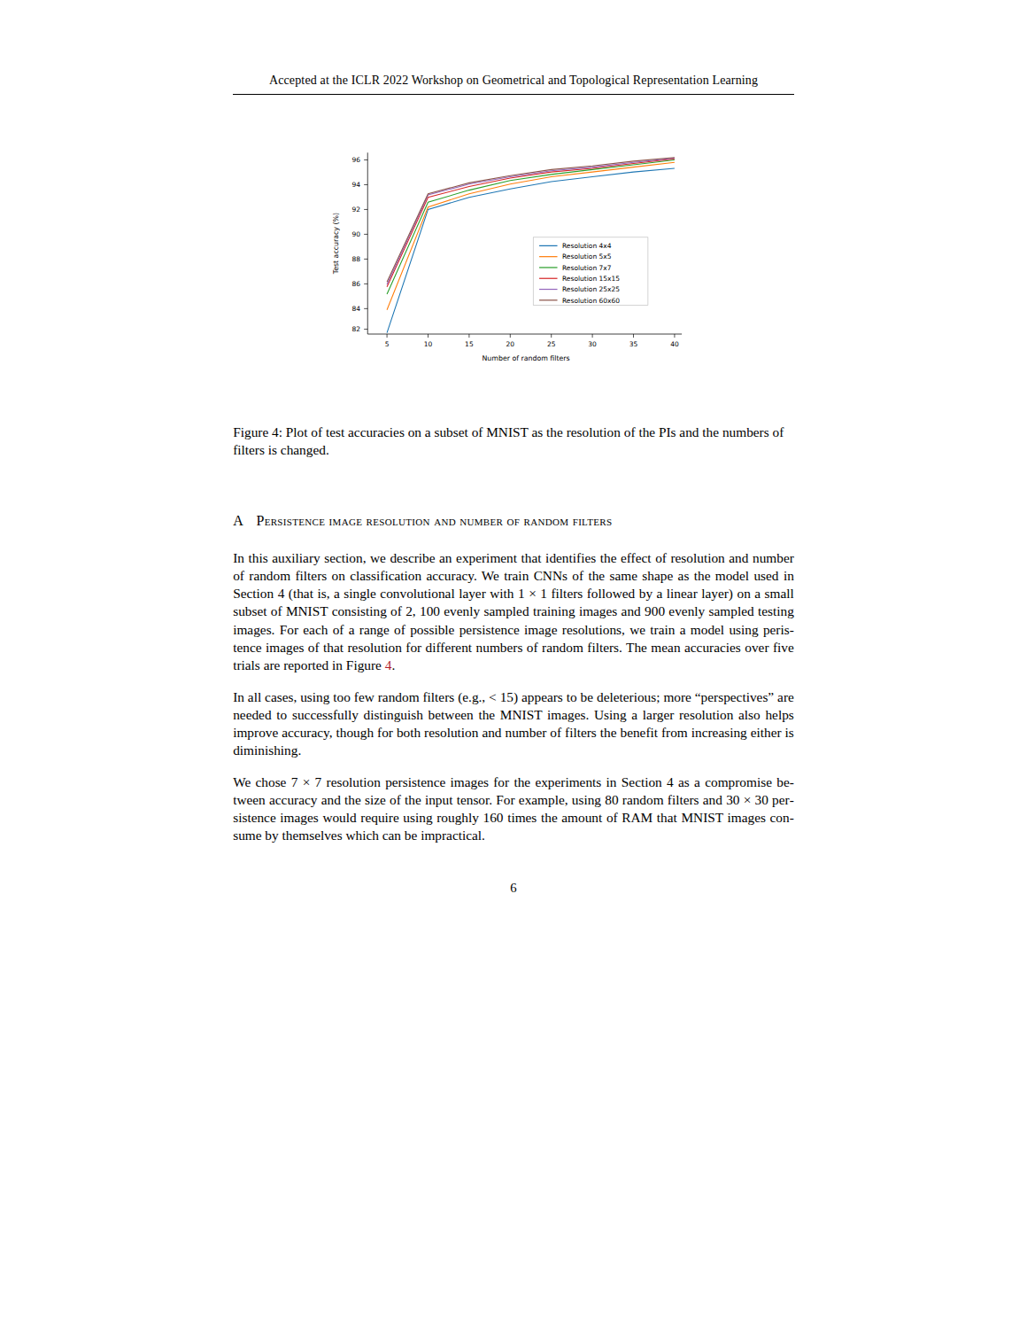Accepted at the ICLR 2022 Workshop on Geometrical and Topological Representation Learning
96 94 92 90 88 86 84 82 5 10 15 20 25 30 35 40 Number of random filters Test accuracy (%) Resolution 4x4 Resolution 5x5 Resolution 7x7 Resolution 15x15 Resolution 25x25 Resolution 60x60
Figure 4: Plot of test accuracies on a subset of MNIST as the resolution of the PIs and the numbers of filters is changed.
APersistence image resolution and number of random filters
In this auxiliary section, we describe an experiment that identifies the effect of resolution and number of random filters on classification accuracy. We train CNNs of the same shape as the model used in Section 4 (that is, a single convolutional layer with 1 × 1 filters followed by a linear layer) on a small subset of MNIST consisting of 2, 100 evenly sampled training images and 900 evenly sampled testing images. For each of a range of possible persistence image resolutions, we train a model using peristence images of that resolution for different numbers of random filters. The mean accuracies over five trials are reported in Figure 4.
In all cases, using too few random filters (e.g., < 15) appears to be deleterious; more “perspectives” are needed to successfully distinguish between the MNIST images. Using a larger resolution also helps improve accuracy, though for both resolution and number of filters the benefit from increasing either is diminishing.
We chose 7 × 7 resolution persistence images for the experiments in Section 4 as a compromise between accuracy and the size of the input tensor. For example, using 80 random filters and 30 × 30 persistence images would require using roughly 160 times the amount of RAM that MNIST images consume by themselves which can be impractical.
6